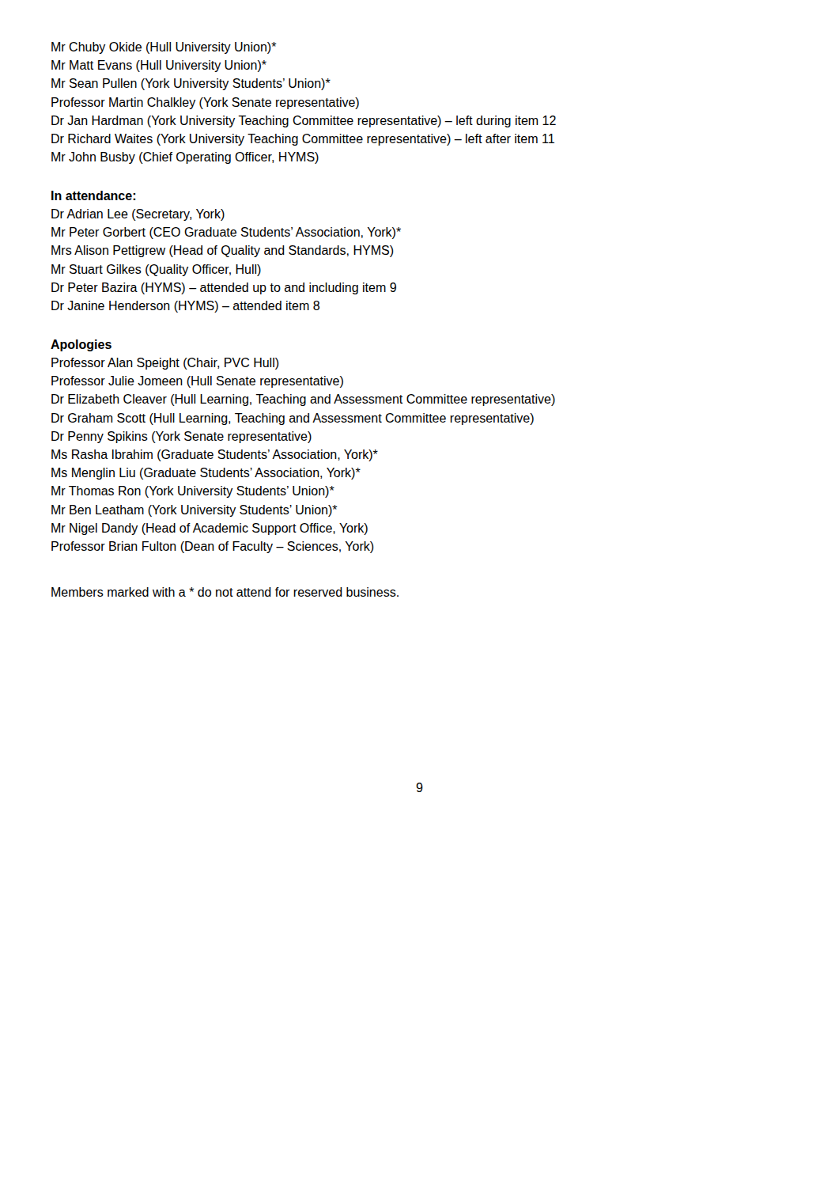Mr Chuby Okide (Hull University Union)*
Mr Matt Evans (Hull University Union)*
Mr Sean Pullen (York University Students’ Union)*
Professor Martin Chalkley (York Senate representative)
Dr Jan Hardman (York University Teaching Committee representative) – left during item 12
Dr Richard Waites (York University Teaching Committee representative) – left after item 11
Mr John Busby (Chief Operating Officer, HYMS)
In attendance:
Dr Adrian Lee (Secretary, York)
Mr Peter Gorbert (CEO Graduate Students’ Association, York)*
Mrs Alison Pettigrew (Head of Quality and Standards, HYMS)
Mr Stuart Gilkes (Quality Officer, Hull)
Dr Peter Bazira (HYMS) – attended up to and including item 9
Dr Janine Henderson (HYMS) – attended item 8
Apologies
Professor Alan Speight (Chair, PVC Hull)
Professor Julie Jomeen (Hull Senate representative)
Dr Elizabeth Cleaver (Hull Learning, Teaching and Assessment Committee representative)
Dr Graham Scott (Hull Learning, Teaching and Assessment Committee representative)
Dr Penny Spikins (York Senate representative)
Ms Rasha Ibrahim (Graduate Students’ Association, York)*
Ms Menglin Liu (Graduate Students’ Association, York)*
Mr Thomas Ron (York University Students’ Union)*
Mr Ben Leatham (York University Students’ Union)*
Mr Nigel Dandy (Head of Academic Support Office, York)
Professor Brian Fulton (Dean of Faculty – Sciences, York)
Members marked with a * do not attend for reserved business.
9